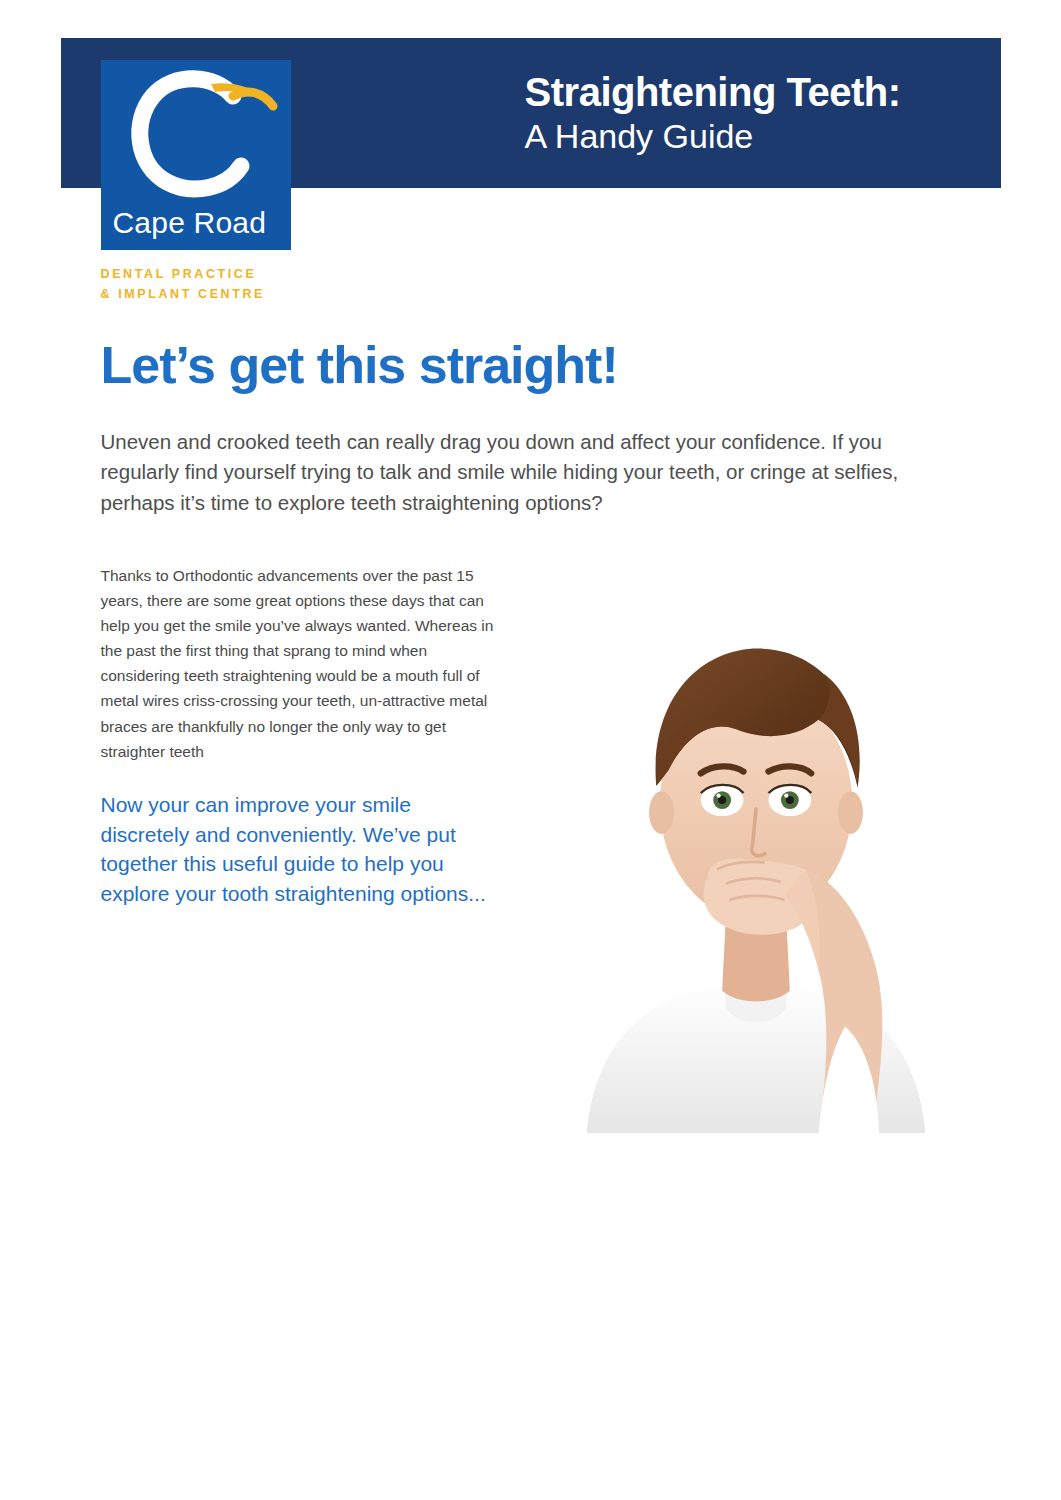Straightening Teeth: A Handy Guide
Cape Road
Dental Practice
& Implant Centre
Let’s get this straight!
Uneven and crooked teeth can really drag you down and affect your confidence. If you regularly find yourself trying to talk and smile while hiding your teeth, or cringe at selfies, perhaps it’s time to explore teeth straightening options?
Thanks to Orthodontic advancements over the past 15 years, there are some great options these days that can help you get the smile you’ve always wanted. Whereas in the past the first thing that sprang to mind when considering teeth straightening would be a mouth full of metal wires criss-crossing your teeth, un-attractive metal braces are thankfully no longer the only way to get straighter teeth
Now your can improve your smile discretely and conveniently. We’ve put together this useful guide to help you explore your tooth straightening options...